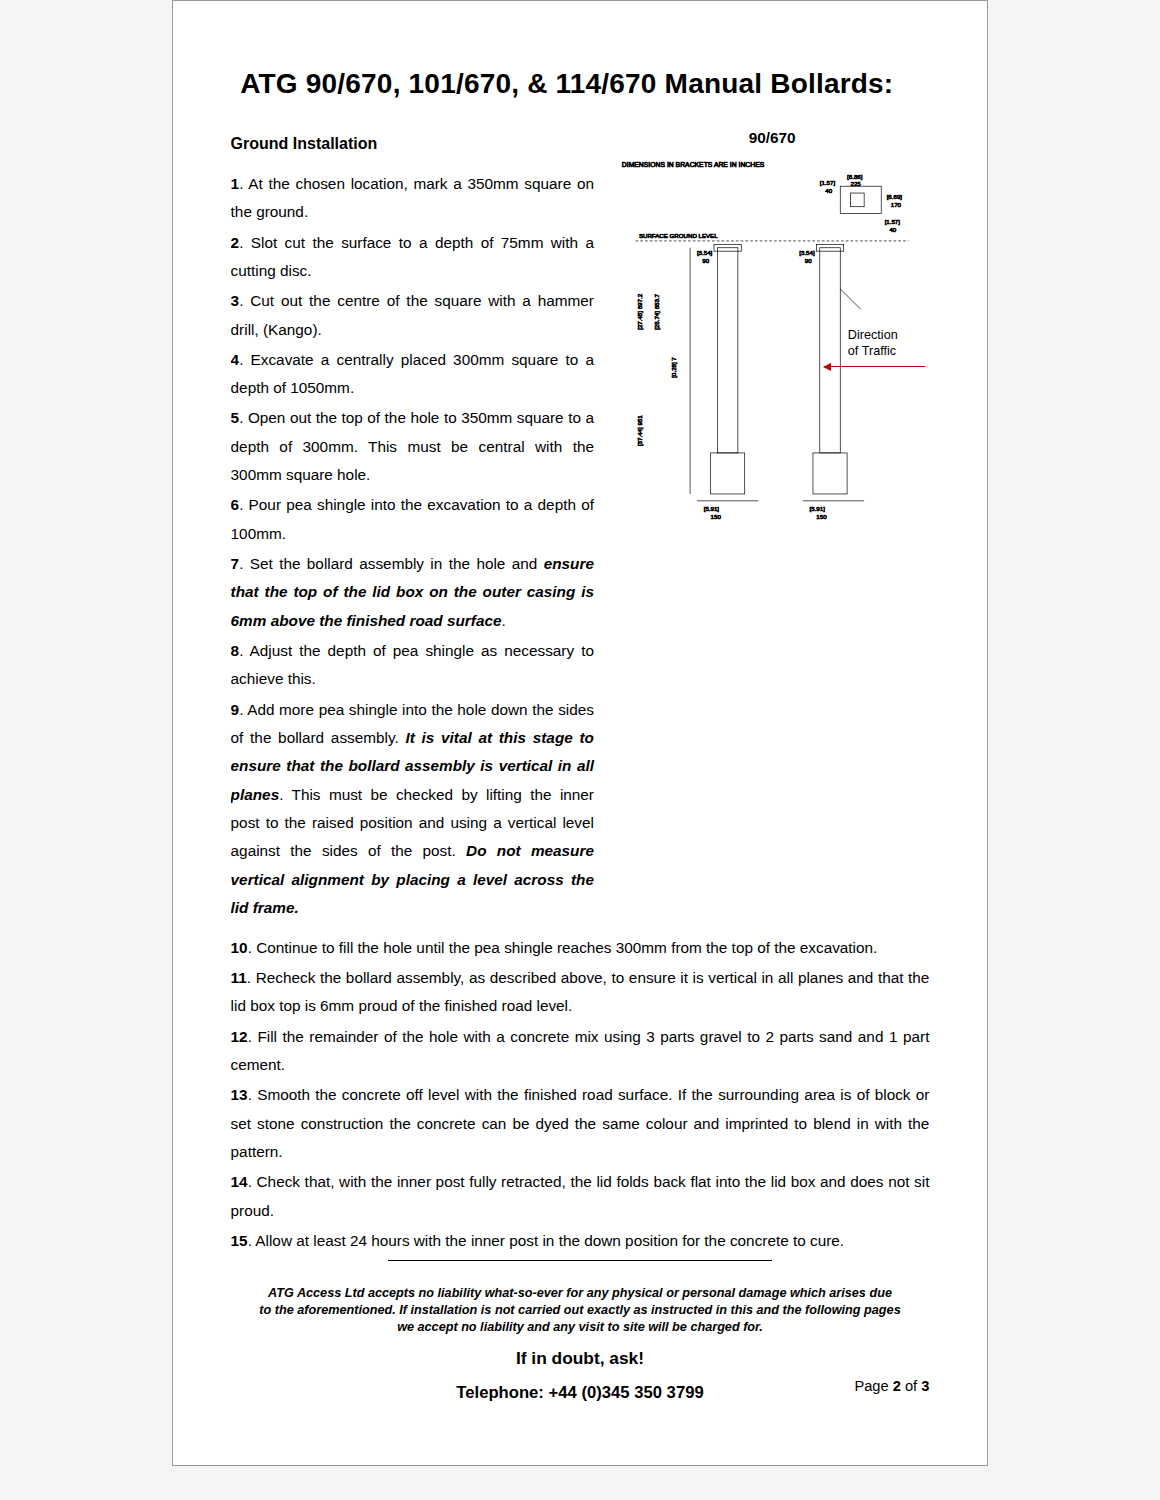ATG 90/670, 101/670, & 114/670 Manual Bollards:
90/670
Direction
of Traffic
Ground Installation
1. At the chosen location, mark a 350mm square on the ground.
2. Slot cut the surface to a depth of 75mm with a cutting disc.
3. Cut out the centre of the square with a hammer drill, (Kango).
4. Excavate a centrally placed 300mm square to a depth of 1050mm.
5. Open out the top of the hole to 350mm square to a depth of 300mm. This must be central with the 300mm square hole.
6. Pour pea shingle into the excavation to a depth of 100mm.
7. Set the bollard assembly in the hole and ensure that the top of the lid box on the outer casing is 6mm above the finished road surface.
8. Adjust the depth of pea shingle as necessary to achieve this.
9. Add more pea shingle into the hole down the sides of the bollard assembly. It is vital at this stage to ensure that the bollard assembly is vertical in all planes. This must be checked by lifting the inner post to the raised position and using a vertical level against the sides of the post. Do not measure vertical alignment by placing a level across the lid frame.
10. Continue to fill the hole until the pea shingle reaches 300mm from the top of the excavation.
11. Recheck the bollard assembly, as described above, to ensure it is vertical in all planes and that the lid box top is 6mm proud of the finished road level.
12. Fill the remainder of the hole with a concrete mix using 3 parts gravel to 2 parts sand and 1 part cement.
13. Smooth the concrete off level with the finished road surface. If the surrounding area is of block or set stone construction the concrete can be dyed the same colour and imprinted to blend in with the pattern.
14. Check that, with the inner post fully retracted, the lid folds back flat into the lid box and does not sit proud.
15. Allow at least 24 hours with the inner post in the down position for the concrete to cure.
ATG Access Ltd accepts no liability what-so-ever for any physical or personal damage which arises due
to the aforementioned. If installation is not carried out exactly as instructed in this and the following pages
we accept no liability and any visit to site will be charged for.
If in doubt, ask!
Page 2 of 3
Telephone: +44 (0)345 350 3799